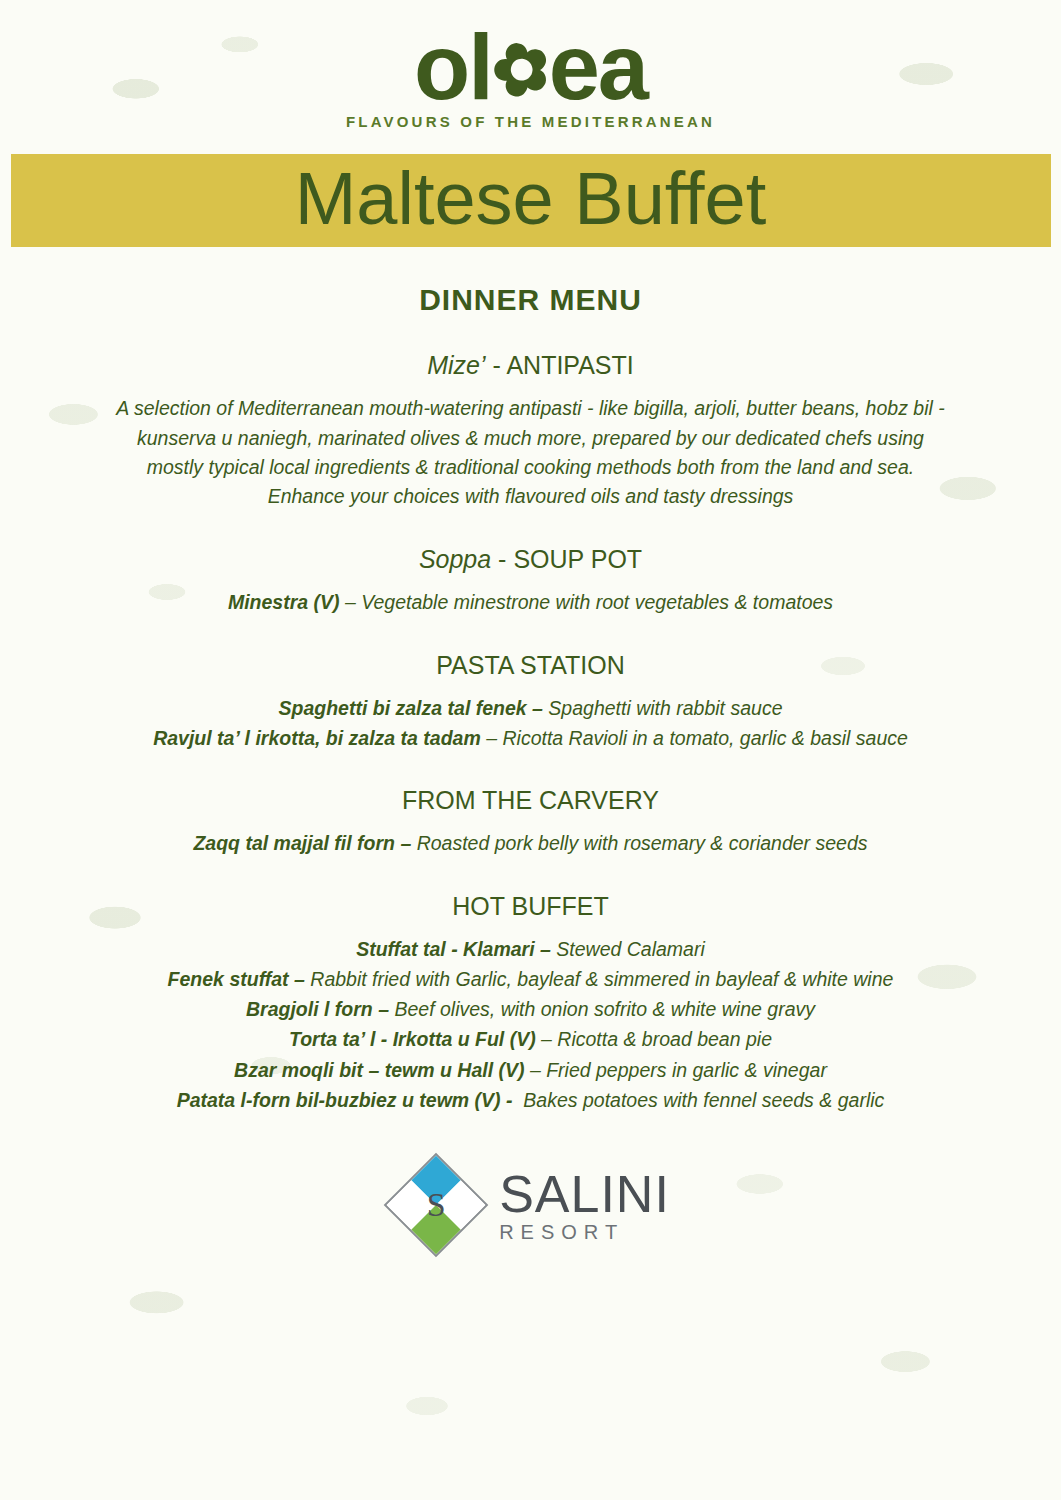ol✿ea
Flavours of the Mediterranean
Maltese Buffet
DINNER MENU
Mize’ - ANTIPASTI
A selection of Mediterranean mouth-watering antipasti - like bigilla, arjoli, butter beans, hobz bil - kunserva u naniegh, marinated olives & much more, prepared by our dedicated chefs using mostly typical local ingredients & traditional cooking methods both from the land and sea. Enhance your choices with flavoured oils and tasty dressings
Soppa - SOUP POT
Minestra (V) – Vegetable minestrone with root vegetables & tomatoes
PASTA STATION
Spaghetti bi zalza tal fenek – Spaghetti with rabbit sauce
Ravjul ta’ l irkotta, bi zalza ta tadam – Ricotta Ravioli in a tomato, garlic & basil sauce
FROM THE CARVERY
Zaqq tal majjal fil forn – Roasted pork belly with rosemary & coriander seeds
HOT BUFFET
Stuffat tal - Klamari – Stewed Calamari
Fenek stuffat – Rabbit fried with Garlic, bayleaf & simmered in bayleaf & white wine
Bragjoli l forn – Beef olives, with onion sofrito & white wine gravy
Torta ta’ l - Irkotta u Ful (V) – Ricotta & broad bean pie
Bzar moqli bit – tewm u Hall (V) – Fried peppers in garlic & vinegar
Patata l-forn bil-buzbiez u tewm (V) - Bakes potatoes with fennel seeds & garlic
S
SALINI
RESORT